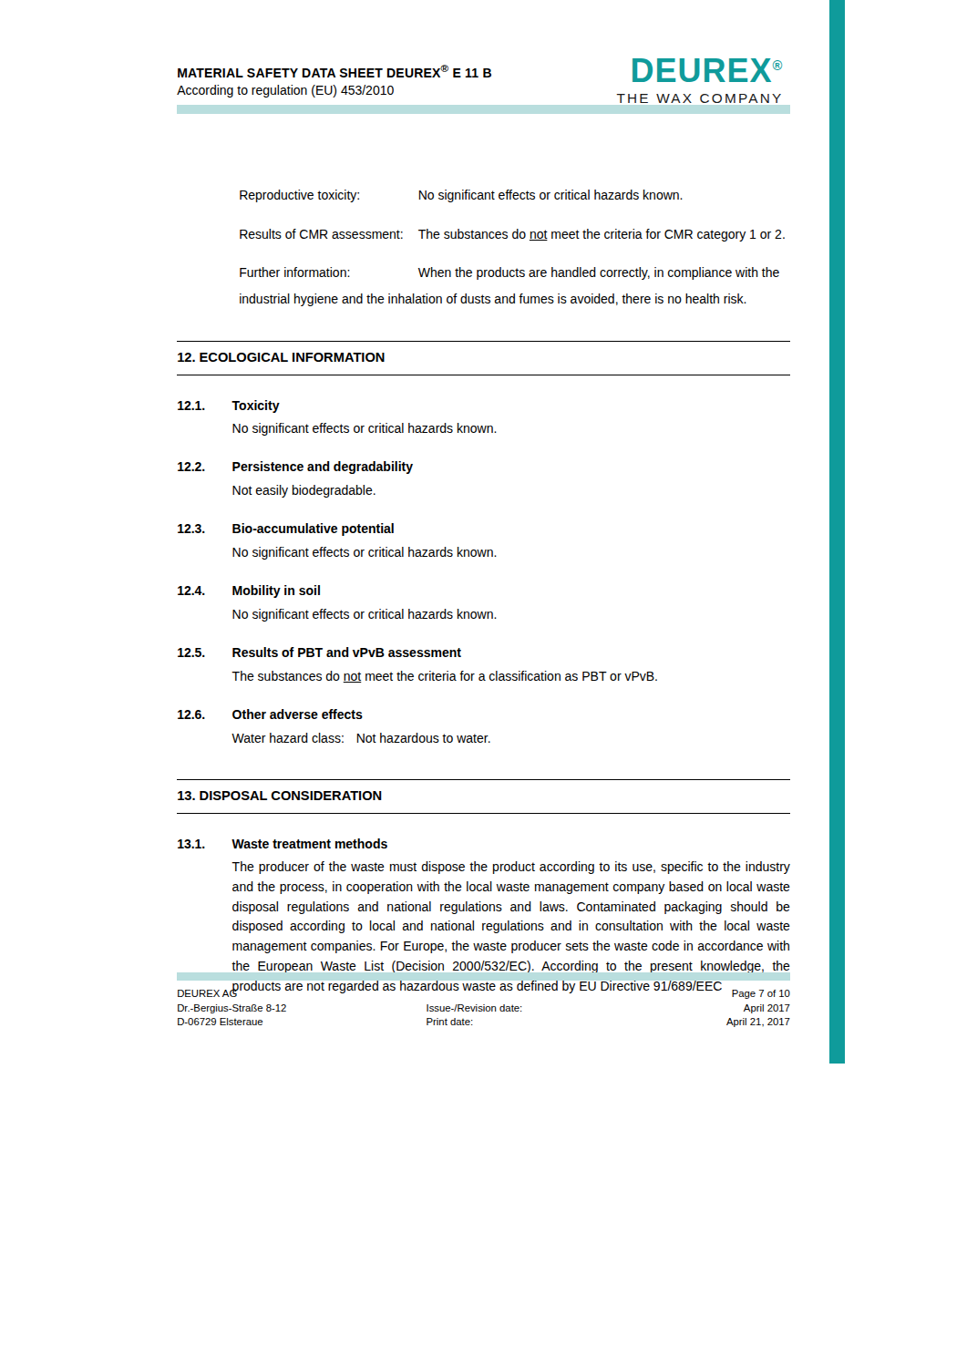MATERIAL SAFETY DATA SHEET DEUREX® E 11 B
According to regulation (EU) 453/2010
DEUREX®
THE WAX COMPANY
Reproductive toxicity:
No significant effects or critical hazards known.
Results of CMR assessment:
The substances do not meet the criteria for CMR category 1 or 2.
Further information:
When the products are handled correctly, in compliance with the
industrial hygiene and the inhalation of dusts and fumes is avoided, there is no health risk.
12. ECOLOGICAL INFORMATION
12.1.
Toxicity
No significant effects or critical hazards known.
12.2.
Persistence and degradability
Not easily biodegradable.
12.3.
Bio-accumulative potential
No significant effects or critical hazards known.
12.4.
Mobility in soil
No significant effects or critical hazards known.
12.5.
Results of PBT and vPvB assessment
The substances do not meet the criteria for a classification as PBT or vPvB.
12.6.
Other adverse effects
Water hazard class:
Not hazardous to water.
13. DISPOSAL CONSIDERATION
13.1.
Waste treatment methods
The producer of the waste must dispose the product according to its use, specific to the industry and the process, in cooperation with the local waste management company based on local waste disposal regulations and national regulations and laws. Contaminated packaging should be disposed according to local and national regulations and in consultation with the local waste management companies. For Europe, the waste producer sets the waste code in accordance with the European Waste List (Decision 2000/532/EC). According to the present knowledge, the products are not regarded as hazardous waste as defined by EU Directive 91/689/EEC
| DEUREX AG | | Page 7 of 10 |
| Dr.-Bergius-Straße 8-12 | Issue-/Revision date: | April 2017 |
| D-06729 Elsteraue | Print date: | April 21, 2017 |